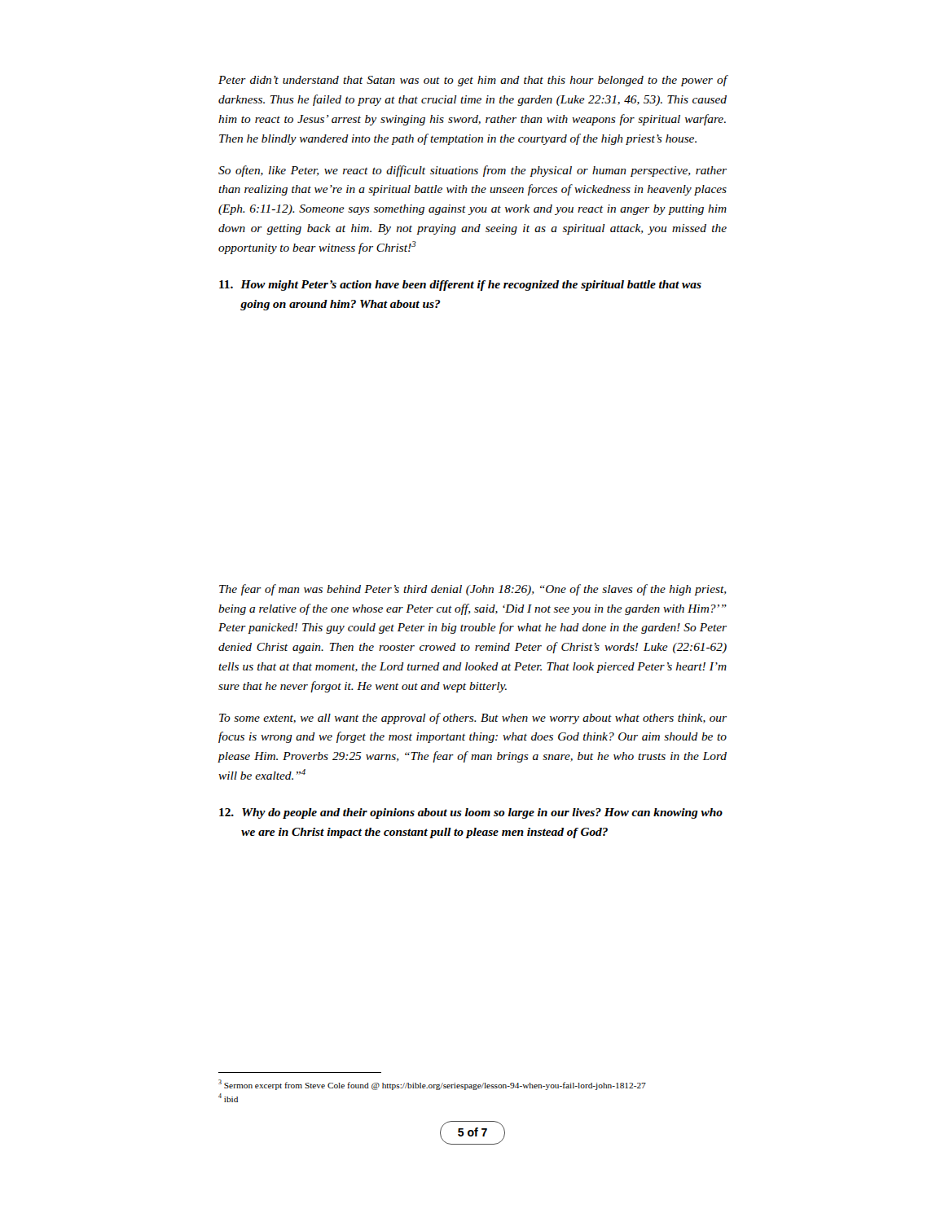Peter didn’t understand that Satan was out to get him and that this hour belonged to the power of darkness. Thus he failed to pray at that crucial time in the garden (Luke 22:31, 46, 53). This caused him to react to Jesus’ arrest by swinging his sword, rather than with weapons for spiritual warfare. Then he blindly wandered into the path of temptation in the courtyard of the high priest’s house.
So often, like Peter, we react to difficult situations from the physical or human perspective, rather than realizing that we’re in a spiritual battle with the unseen forces of wickedness in heavenly places (Eph. 6:11-12). Someone says something against you at work and you react in anger by putting him down or getting back at him. By not praying and seeing it as a spiritual attack, you missed the opportunity to bear witness for Christ!3
11. How might Peter’s action have been different if he recognized the spiritual battle that was going on around him? What about us?
The fear of man was behind Peter’s third denial (John 18:26), “One of the slaves of the high priest, being a relative of the one whose ear Peter cut off, said, ‘Did I not see you in the garden with Him?’” Peter panicked! This guy could get Peter in big trouble for what he had done in the garden! So Peter denied Christ again. Then the rooster crowed to remind Peter of Christ’s words! Luke (22:61-62) tells us that at that moment, the Lord turned and looked at Peter. That look pierced Peter’s heart! I’m sure that he never forgot it. He went out and wept bitterly.
To some extent, we all want the approval of others. But when we worry about what others think, our focus is wrong and we forget the most important thing: what does God think? Our aim should be to please Him. Proverbs 29:25 warns, “The fear of man brings a snare, but he who trusts in the Lord will be exalted.”4
12. Why do people and their opinions about us loom so large in our lives? How can knowing who we are in Christ impact the constant pull to please men instead of God?
3 Sermon excerpt from Steve Cole found @ https://bible.org/seriespage/lesson-94-when-you-fail-lord-john-1812-27
4 ibid
5 of 7